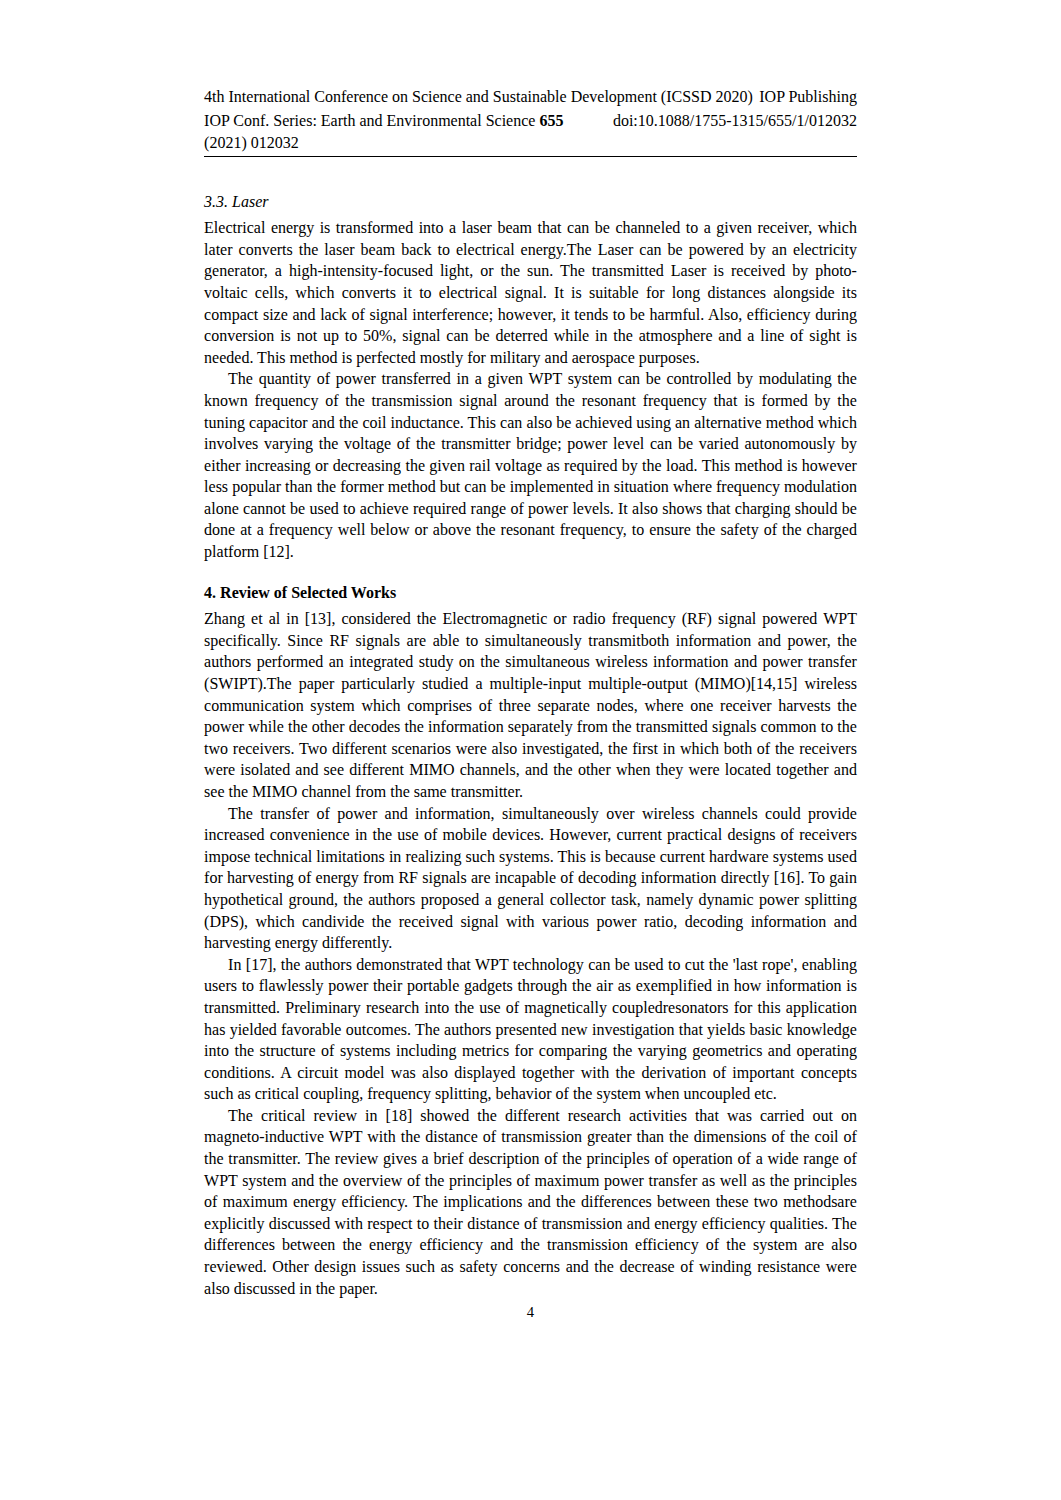4th International Conference on Science and Sustainable Development (ICSSD 2020) IOP Publishing
IOP Conf. Series: Earth and Environmental Science 655 (2021) 012032 doi:10.1088/1755-1315/655/1/012032
3.3. Laser
Electrical energy is transformed into a laser beam that can be channeled to a given receiver, which later converts the laser beam back to electrical energy.The Laser can be powered by an electricity generator, a high-intensity-focused light, or the sun. The transmitted Laser is received by photo-voltaic cells, which converts it to electrical signal. It is suitable for long distances alongside its compact size and lack of signal interference; however, it tends to be harmful. Also, efficiency during conversion is not up to 50%, signal can be deterred while in the atmosphere and a line of sight is needed. This method is perfected mostly for military and aerospace purposes.
The quantity of power transferred in a given WPT system can be controlled by modulating the known frequency of the transmission signal around the resonant frequency that is formed by the tuning capacitor and the coil inductance. This can also be achieved using an alternative method which involves varying the voltage of the transmitter bridge; power level can be varied autonomously by either increasing or decreasing the given rail voltage as required by the load. This method is however less popular than the former method but can be implemented in situation where frequency modulation alone cannot be used to achieve required range of power levels. It also shows that charging should be done at a frequency well below or above the resonant frequency, to ensure the safety of the charged platform [12].
4. Review of Selected Works
Zhang et al in [13], considered the Electromagnetic or radio frequency (RF) signal powered WPT specifically. Since RF signals are able to simultaneously transmitboth information and power, the authors performed an integrated study on the simultaneous wireless information and power transfer (SWIPT).The paper particularly studied a multiple-input multiple-output (MIMO)[14,15] wireless communication system which comprises of three separate nodes, where one receiver harvests the power while the other decodes the information separately from the transmitted signals common to the two receivers. Two different scenarios were also investigated, the first in which both of the receivers were isolated and see different MIMO channels, and the other when they were located together and see the MIMO channel from the same transmitter.
The transfer of power and information, simultaneously over wireless channels could provide increased convenience in the use of mobile devices. However, current practical designs of receivers impose technical limitations in realizing such systems. This is because current hardware systems used for harvesting of energy from RF signals are incapable of decoding information directly [16]. To gain hypothetical ground, the authors proposed a general collector task, namely dynamic power splitting (DPS), which candivide the received signal with various power ratio, decoding information and harvesting energy differently.
In [17], the authors demonstrated that WPT technology can be used to cut the 'last rope', enabling users to flawlessly power their portable gadgets through the air as exemplified in how information is transmitted. Preliminary research into the use of magnetically coupledresonators for this application has yielded favorable outcomes. The authors presented new investigation that yields basic knowledge into the structure of systems including metrics for comparing the varying geometrics and operating conditions. A circuit model was also displayed together with the derivation of important concepts such as critical coupling, frequency splitting, behavior of the system when uncoupled etc.
The critical review in [18] showed the different research activities that was carried out on magneto-inductive WPT with the distance of transmission greater than the dimensions of the coil of the transmitter. The review gives a brief description of the principles of operation of a wide range of WPT system and the overview of the principles of maximum power transfer as well as the principles of maximum energy efficiency. The implications and the differences between these two methodsare explicitly discussed with respect to their distance of transmission and energy efficiency qualities. The differences between the energy efficiency and the transmission efficiency of the system are also reviewed. Other design issues such as safety concerns and the decrease of winding resistance were also discussed in the paper.
4